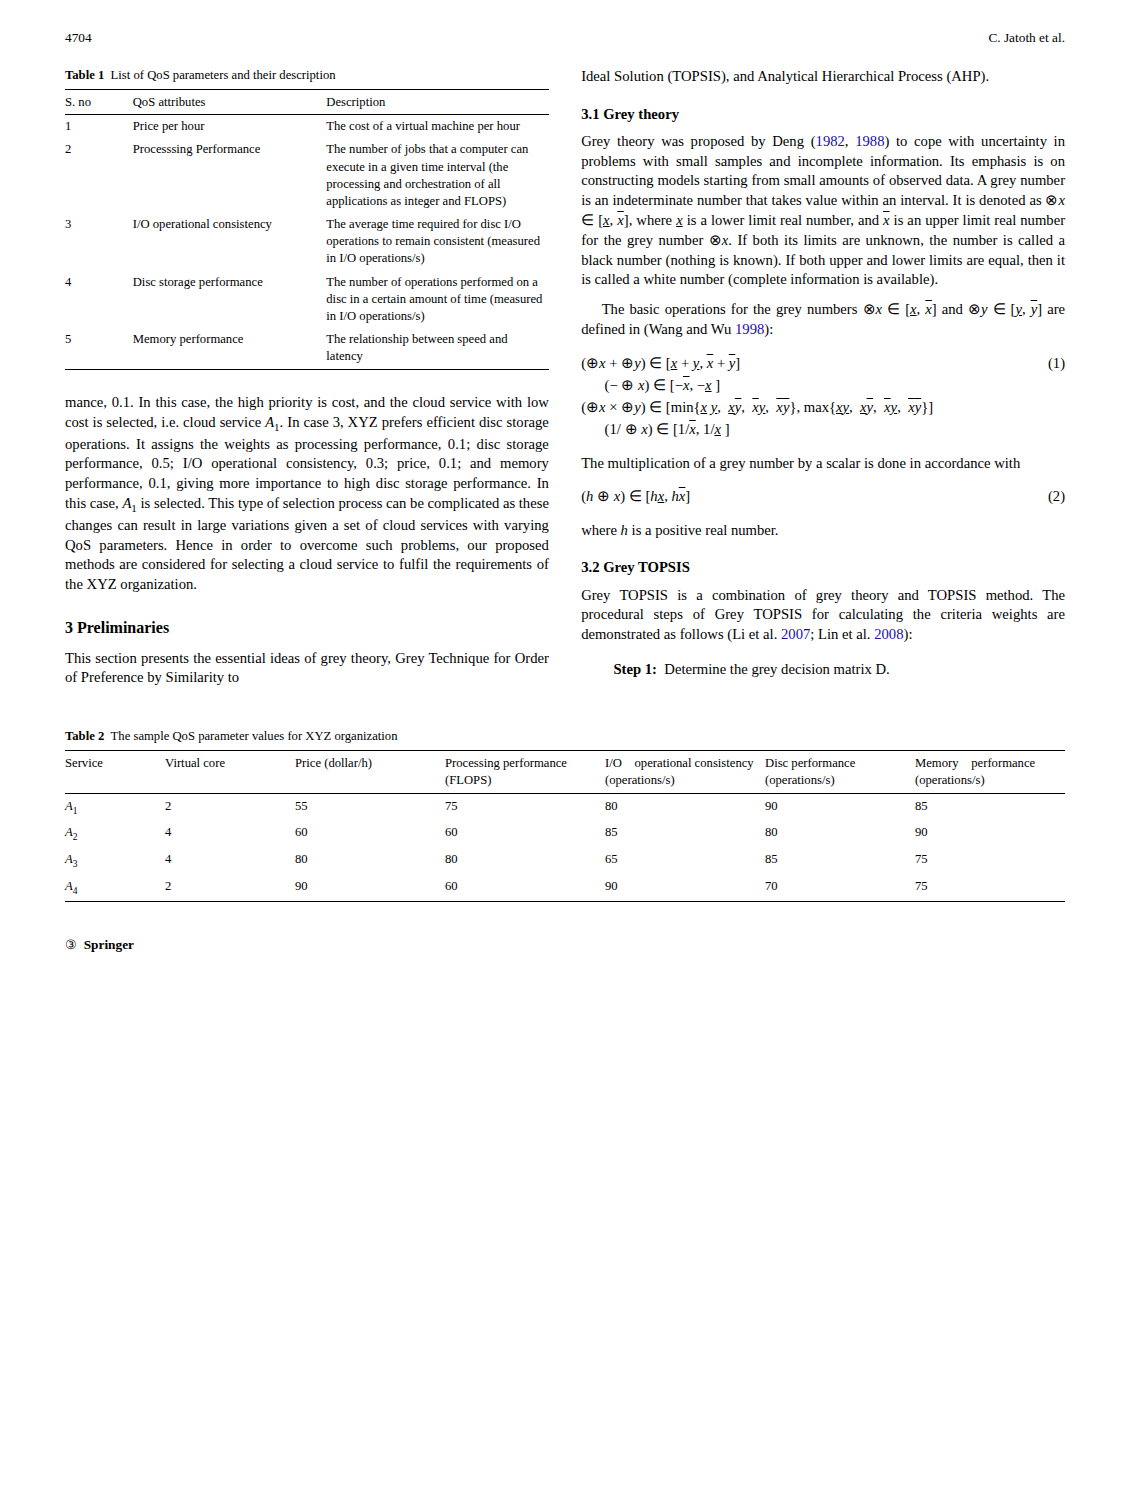4704 C. Jatoth et al.
Table 1 List of QoS parameters and their description
| S. no | QoS attributes | Description |
| --- | --- | --- |
| 1 | Price per hour | The cost of a virtual machine per hour |
| 2 | Processsing Performance | The number of jobs that a computer can execute in a given time interval (the processing and orchestration of all applications as integer and FLOPS) |
| 3 | I/O operational consistency | The average time required for disc I/O operations to remain consistent (measured in I/O operations/s) |
| 4 | Disc storage performance | The number of operations performed on a disc in a certain amount of time (measured in I/O operations/s) |
| 5 | Memory performance | The relationship between speed and latency |
mance, 0.1. In this case, the high priority is cost, and the cloud service with low cost is selected, i.e. cloud service A1. In case 3, XYZ prefers efficient disc storage operations. It assigns the weights as processing performance, 0.1; disc storage performance, 0.5; I/O operational consistency, 0.3; price, 0.1; and memory performance, 0.1, giving more importance to high disc storage performance. In this case, A1 is selected. This type of selection process can be complicated as these changes can result in large variations given a set of cloud services with varying QoS parameters. Hence in order to overcome such problems, our proposed methods are considered for selecting a cloud service to fulfil the requirements of the XYZ organization.
3 Preliminaries
This section presents the essential ideas of grey theory, Grey Technique for Order of Preference by Similarity to
Ideal Solution (TOPSIS), and Analytical Hierarchical Process (AHP).
3.1 Grey theory
Grey theory was proposed by Deng (1982, 1988) to cope with uncertainty in problems with small samples and incomplete information. Its emphasis is on constructing models starting from small amounts of observed data. A grey number is an indeterminate number that takes value within an interval. It is denoted as ⊗x ∈ [x, x], where x is a lower limit real number, and x is an upper limit real number for the grey number ⊗x. If both its limits are unknown, the number is called a black number (nothing is known). If both upper and lower limits are equal, then it is called a white number (complete information is available).
The basic operations for the grey numbers ⊗x ∈ [x, x] and ⊗y ∈ [y, y] are defined in (Wang and Wu 1998):
(⊕x + ⊕y) ∈ [x + y, x + y]
(− ⊕ x) ∈ [−x, −x ]
(⊕x × ⊕y) ∈ [min{x y, xy, xy, xy}, max{xy, xy, xy, xy}]
(1/ ⊕ x) ∈ [1/x, 1/x ]
(1)
The multiplication of a grey number by a scalar is done in accordance with
(h ⊕ x) ∈ [hx, hx]
(2)
where h is a positive real number.
3.2 Grey TOPSIS
Grey TOPSIS is a combination of grey theory and TOPSIS method. The procedural steps of Grey TOPSIS for calculating the criteria weights are demonstrated as follows (Li et al. 2007; Lin et al. 2008):
Step 1: Determine the grey decision matrix D.
Table 2 The sample QoS parameter values for XYZ organization
| Service | Virtual core | Price (dollar/h) | Processing performance (FLOPS) | I/O operational consistency (operations/s) | Disc performance (operations/s) | Memory performance (operations/s) |
| --- | --- | --- | --- | --- | --- | --- |
| A 1 | 2 | 55 | 75 | 80 | 90 | 85 |
| A 2 | 4 | 60 | 60 | 85 | 80 | 90 |
| A 3 | 4 | 80 | 80 | 65 | 85 | 75 |
| A 4 | 2 | 90 | 60 | 90 | 70 | 75 |
③ Springer